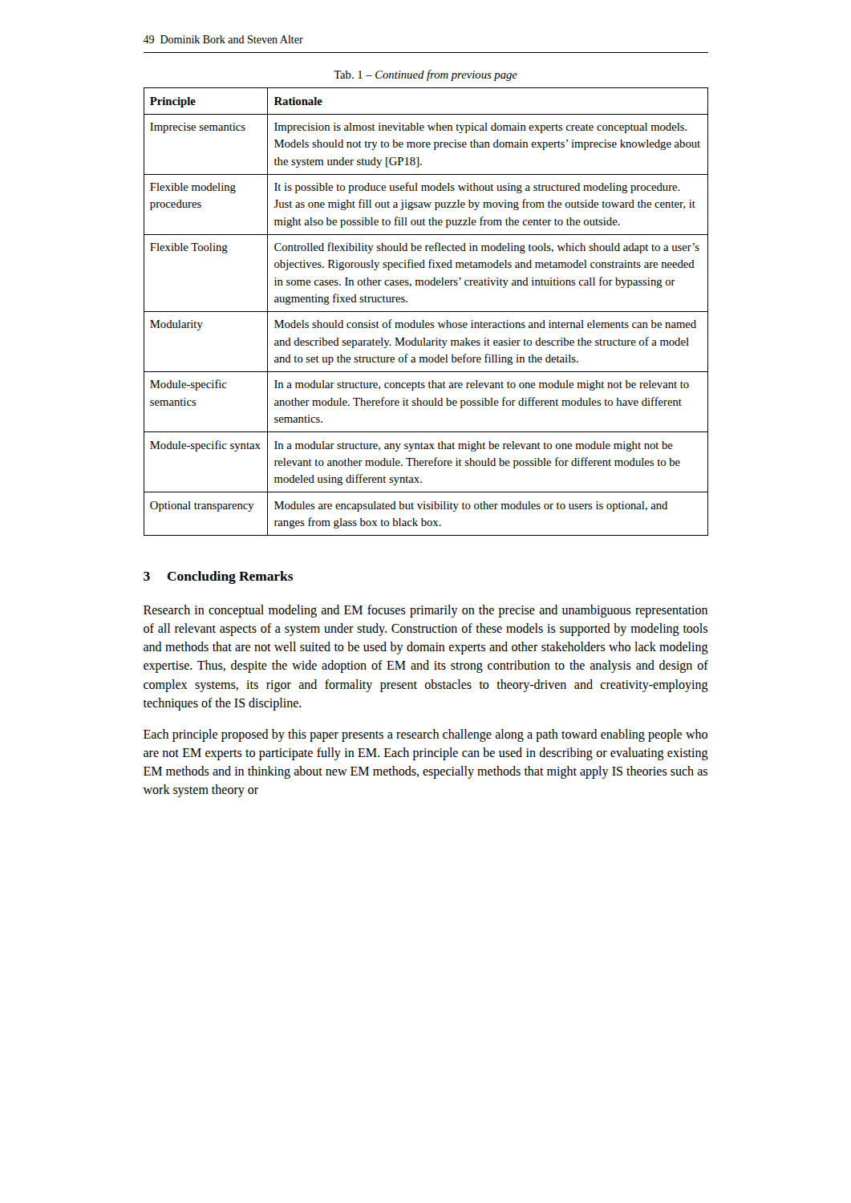49 Dominik Bork and Steven Alter
Tab. 1 – Continued from previous page
| Principle | Rationale |
| --- | --- |
| Imprecise semantics | Imprecision is almost inevitable when typical domain experts create conceptual models. Models should not try to be more precise than domain experts’ imprecise knowledge about the system under study [GP18]. |
| Flexible modeling procedures | It is possible to produce useful models without using a structured modeling procedure. Just as one might fill out a jigsaw puzzle by moving from the outside toward the center, it might also be possible to fill out the puzzle from the center to the outside. |
| Flexible Tooling | Controlled flexibility should be reflected in modeling tools, which should adapt to a user’s objectives. Rigorously specified fixed metamodels and metamodel constraints are needed in some cases. In other cases, modelers’ creativity and intuitions call for bypassing or augmenting fixed structures. |
| Modularity | Models should consist of modules whose interactions and internal elements can be named and described separately. Modularity makes it easier to describe the structure of a model and to set up the structure of a model before filling in the details. |
| Module-specific semantics | In a modular structure, concepts that are relevant to one module might not be relevant to another module. Therefore it should be possible for different modules to have different semantics. |
| Module-specific syntax | In a modular structure, any syntax that might be relevant to one module might not be relevant to another module. Therefore it should be possible for different modules to be modeled using different syntax. |
| Optional transparency | Modules are encapsulated but visibility to other modules or to users is optional, and ranges from glass box to black box. |
3 Concluding Remarks
Research in conceptual modeling and EM focuses primarily on the precise and unambiguous representation of all relevant aspects of a system under study. Construction of these models is supported by modeling tools and methods that are not well suited to be used by domain experts and other stakeholders who lack modeling expertise. Thus, despite the wide adoption of EM and its strong contribution to the analysis and design of complex systems, its rigor and formality present obstacles to theory-driven and creativity-employing techniques of the IS discipline.
Each principle proposed by this paper presents a research challenge along a path toward enabling people who are not EM experts to participate fully in EM. Each principle can be used in describing or evaluating existing EM methods and in thinking about new EM methods, especially methods that might apply IS theories such as work system theory or